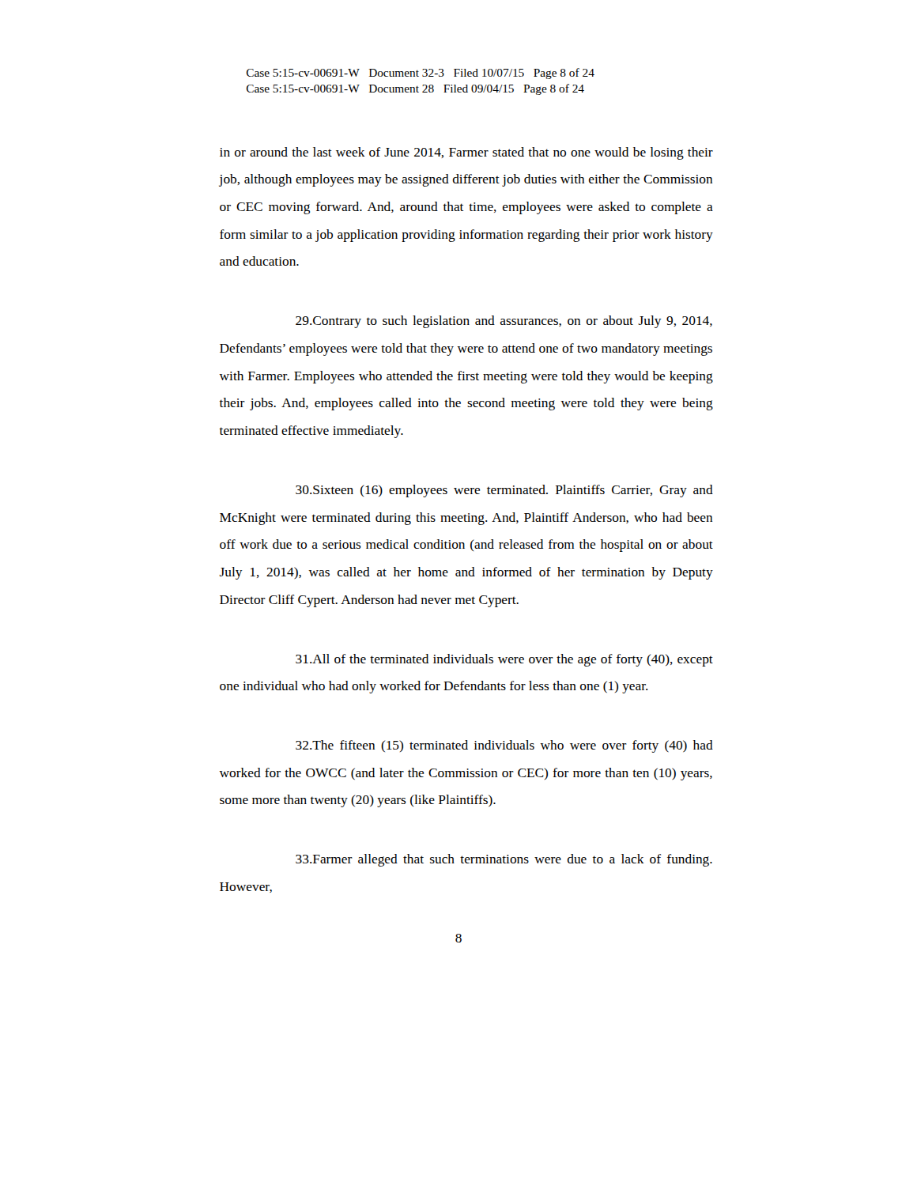Case 5:15-cv-00691-W Document 32-3 Filed 10/07/15 Page 8 of 24
Case 5:15-cv-00691-W Document 28 Filed 09/04/15 Page 8 of 24
in or around the last week of June 2014, Farmer stated that no one would be losing their job, although employees may be assigned different job duties with either the Commission or CEC moving forward. And, around that time, employees were asked to complete a form similar to a job application providing information regarding their prior work history and education.
29. Contrary to such legislation and assurances, on or about July 9, 2014, Defendants’ employees were told that they were to attend one of two mandatory meetings with Farmer. Employees who attended the first meeting were told they would be keeping their jobs. And, employees called into the second meeting were told they were being terminated effective immediately.
30. Sixteen (16) employees were terminated. Plaintiffs Carrier, Gray and McKnight were terminated during this meeting. And, Plaintiff Anderson, who had been off work due to a serious medical condition (and released from the hospital on or about July 1, 2014), was called at her home and informed of her termination by Deputy Director Cliff Cypert. Anderson had never met Cypert.
31. All of the terminated individuals were over the age of forty (40), except one individual who had only worked for Defendants for less than one (1) year.
32. The fifteen (15) terminated individuals who were over forty (40) had worked for the OWCC (and later the Commission or CEC) for more than ten (10) years, some more than twenty (20) years (like Plaintiffs).
33. Farmer alleged that such terminations were due to a lack of funding. However,
8